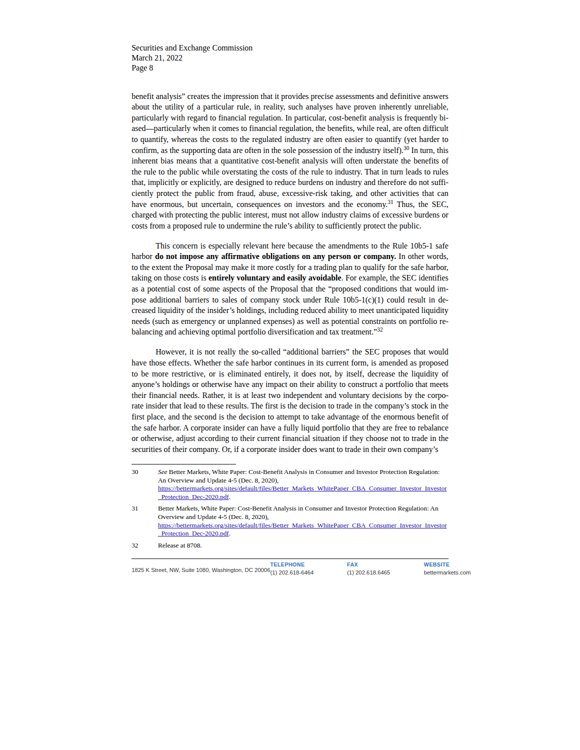Securities and Exchange Commission
March 21, 2022
Page 8
benefit analysis” creates the impression that it provides precise assessments and definitive answers about the utility of a particular rule, in reality, such analyses have proven inherently unreliable, particularly with regard to financial regulation. In particular, cost-benefit analysis is frequently biased—particularly when it comes to financial regulation, the benefits, while real, are often difficult to quantify, whereas the costs to the regulated industry are often easier to quantify (yet harder to confirm, as the supporting data are often in the sole possession of the industry itself).30 In turn, this inherent bias means that a quantitative cost-benefit analysis will often understate the benefits of the rule to the public while overstating the costs of the rule to industry. That in turn leads to rules that, implicitly or explicitly, are designed to reduce burdens on industry and therefore do not sufficiently protect the public from fraud, abuse, excessive-risk taking, and other activities that can have enormous, but uncertain, consequences on investors and the economy.31 Thus, the SEC, charged with protecting the public interest, must not allow industry claims of excessive burdens or costs from a proposed rule to undermine the rule’s ability to sufficiently protect the public.
This concern is especially relevant here because the amendments to the Rule 10b5-1 safe harbor do not impose any affirmative obligations on any person or company. In other words, to the extent the Proposal may make it more costly for a trading plan to qualify for the safe harbor, taking on those costs is entirely voluntary and easily avoidable. For example, the SEC identifies as a potential cost of some aspects of the Proposal that the “proposed conditions that would impose additional barriers to sales of company stock under Rule 10b5-1(c)(1) could result in decreased liquidity of the insider’s holdings, including reduced ability to meet unanticipated liquidity needs (such as emergency or unplanned expenses) as well as potential constraints on portfolio rebalancing and achieving optimal portfolio diversification and tax treatment.”32
However, it is not really the so-called “additional barriers” the SEC proposes that would have those effects. Whether the safe harbor continues in its current form, is amended as proposed to be more restrictive, or is eliminated entirely, it does not, by itself, decrease the liquidity of anyone’s holdings or otherwise have any impact on their ability to construct a portfolio that meets their financial needs. Rather, it is at least two independent and voluntary decisions by the corporate insider that lead to these results. The first is the decision to trade in the company’s stock in the first place, and the second is the decision to attempt to take advantage of the enormous benefit of the safe harbor. A corporate insider can have a fully liquid portfolio that they are free to rebalance or otherwise, adjust according to their current financial situation if they choose not to trade in the securities of their company. Or, if a corporate insider does want to trade in their own company’s
30
See Better Markets, White Paper: Cost-Benefit Analysis in Consumer and Investor Protection Regulation: An Overview and Update 4-5 (Dec. 8, 2020),
https://bettermarkets.org/sites/default/files/Better_Markets_WhitePaper_CBA_Consumer_Investor_Investor_Protection_Dec-2020.pdf.
31
Better Markets, White Paper: Cost-Benefit Analysis in Consumer and Investor Protection Regulation: An Overview and Update 4-5 (Dec. 8, 2020),
https://bettermarkets.org/sites/default/files/Better_Markets_WhitePaper_CBA_Consumer_Investor_Investor_Protection_Dec-2020.pdf.
32
Release at 8708.
1825 K Street, NW, Suite 1080, Washington, DC 20006
TELEPHONE
(1) 202.618-6464
FAX
(1) 202.618.6465
WEBSITE
bettermarkets.com